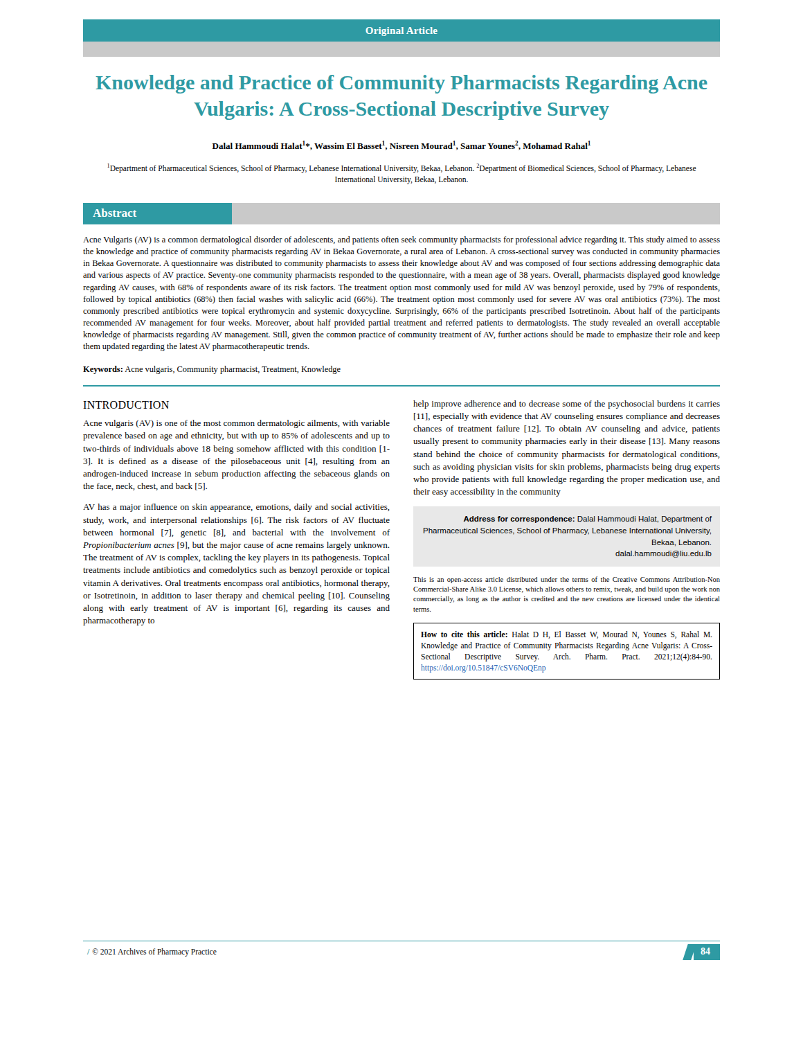Original Article
Knowledge and Practice of Community Pharmacists Regarding Acne Vulgaris: A Cross-Sectional Descriptive Survey
Dalal Hammoudi Halat1*, Wassim El Basset1, Nisreen Mourad1, Samar Younes2, Mohamad Rahal1
1Department of Pharmaceutical Sciences, School of Pharmacy, Lebanese International University, Bekaa, Lebanon. 2Department of Biomedical Sciences, School of Pharmacy, Lebanese International University, Bekaa, Lebanon.
Abstract
Acne Vulgaris (AV) is a common dermatological disorder of adolescents, and patients often seek community pharmacists for professional advice regarding it. This study aimed to assess the knowledge and practice of community pharmacists regarding AV in Bekaa Governorate, a rural area of Lebanon. A cross-sectional survey was conducted in community pharmacies in Bekaa Governorate. A questionnaire was distributed to community pharmacists to assess their knowledge about AV and was composed of four sections addressing demographic data and various aspects of AV practice. Seventy-one community pharmacists responded to the questionnaire, with a mean age of 38 years. Overall, pharmacists displayed good knowledge regarding AV causes, with 68% of respondents aware of its risk factors. The treatment option most commonly used for mild AV was benzoyl peroxide, used by 79% of respondents, followed by topical antibiotics (68%) then facial washes with salicylic acid (66%). The treatment option most commonly used for severe AV was oral antibiotics (73%). The most commonly prescribed antibiotics were topical erythromycin and systemic doxycycline. Surprisingly, 66% of the participants prescribed Isotretinoin. About half of the participants recommended AV management for four weeks. Moreover, about half provided partial treatment and referred patients to dermatologists. The study revealed an overall acceptable knowledge of pharmacists regarding AV management. Still, given the common practice of community treatment of AV, further actions should be made to emphasize their role and keep them updated regarding the latest AV pharmacotherapeutic trends.
Keywords: Acne vulgaris, Community pharmacist, Treatment, Knowledge
INTRODUCTION
Acne vulgaris (AV) is one of the most common dermatologic ailments, with variable prevalence based on age and ethnicity, but with up to 85% of adolescents and up to two-thirds of individuals above 18 being somehow afflicted with this condition [1-3]. It is defined as a disease of the pilosebaceous unit [4], resulting from an androgen-induced increase in sebum production affecting the sebaceous glands on the face, neck, chest, and back [5].
AV has a major influence on skin appearance, emotions, daily and social activities, study, work, and interpersonal relationships [6]. The risk factors of AV fluctuate between hormonal [7], genetic [8], and bacterial with the involvement of Propionibacterium acnes [9], but the major cause of acne remains largely unknown. The treatment of AV is complex, tackling the key players in its pathogenesis. Topical treatments include antibiotics and comedolytics such as benzoyl peroxide or topical vitamin A derivatives. Oral treatments encompass oral antibiotics, hormonal therapy, or Isotretinoin, in addition to laser therapy and chemical peeling [10]. Counseling along with early treatment of AV is important [6], regarding its causes and pharmacotherapy to
help improve adherence and to decrease some of the psychosocial burdens it carries [11], especially with evidence that AV counseling ensures compliance and decreases chances of treatment failure [12]. To obtain AV counseling and advice, patients usually present to community pharmacies early in their disease [13]. Many reasons stand behind the choice of community pharmacists for dermatological conditions, such as avoiding physician visits for skin problems, pharmacists being drug experts who provide patients with full knowledge regarding the proper medication use, and their easy accessibility in the community
Address for correspondence: Dalal Hammoudi Halat, Department of Pharmaceutical Sciences, School of Pharmacy, Lebanese International University, Bekaa, Lebanon.
dalal.hammoudi@liu.edu.lb
This is an open-access article distributed under the terms of the Creative Commons Attribution-Non Commercial-Share Alike 3.0 License, which allows others to remix, tweak, and build upon the work non commercially, as long as the author is credited and the new creations are licensed under the identical terms.
How to cite this article: Halat D H, El Basset W, Mourad N, Younes S, Rahal M. Knowledge and Practice of Community Pharmacists Regarding Acne Vulgaris: A Cross-Sectional Descriptive Survey. Arch. Pharm. Pract. 2021;12(4):84-90. https://doi.org/10.51847/cSV6NoQEnp
/© 2021 Archives of Pharmacy Practice
84